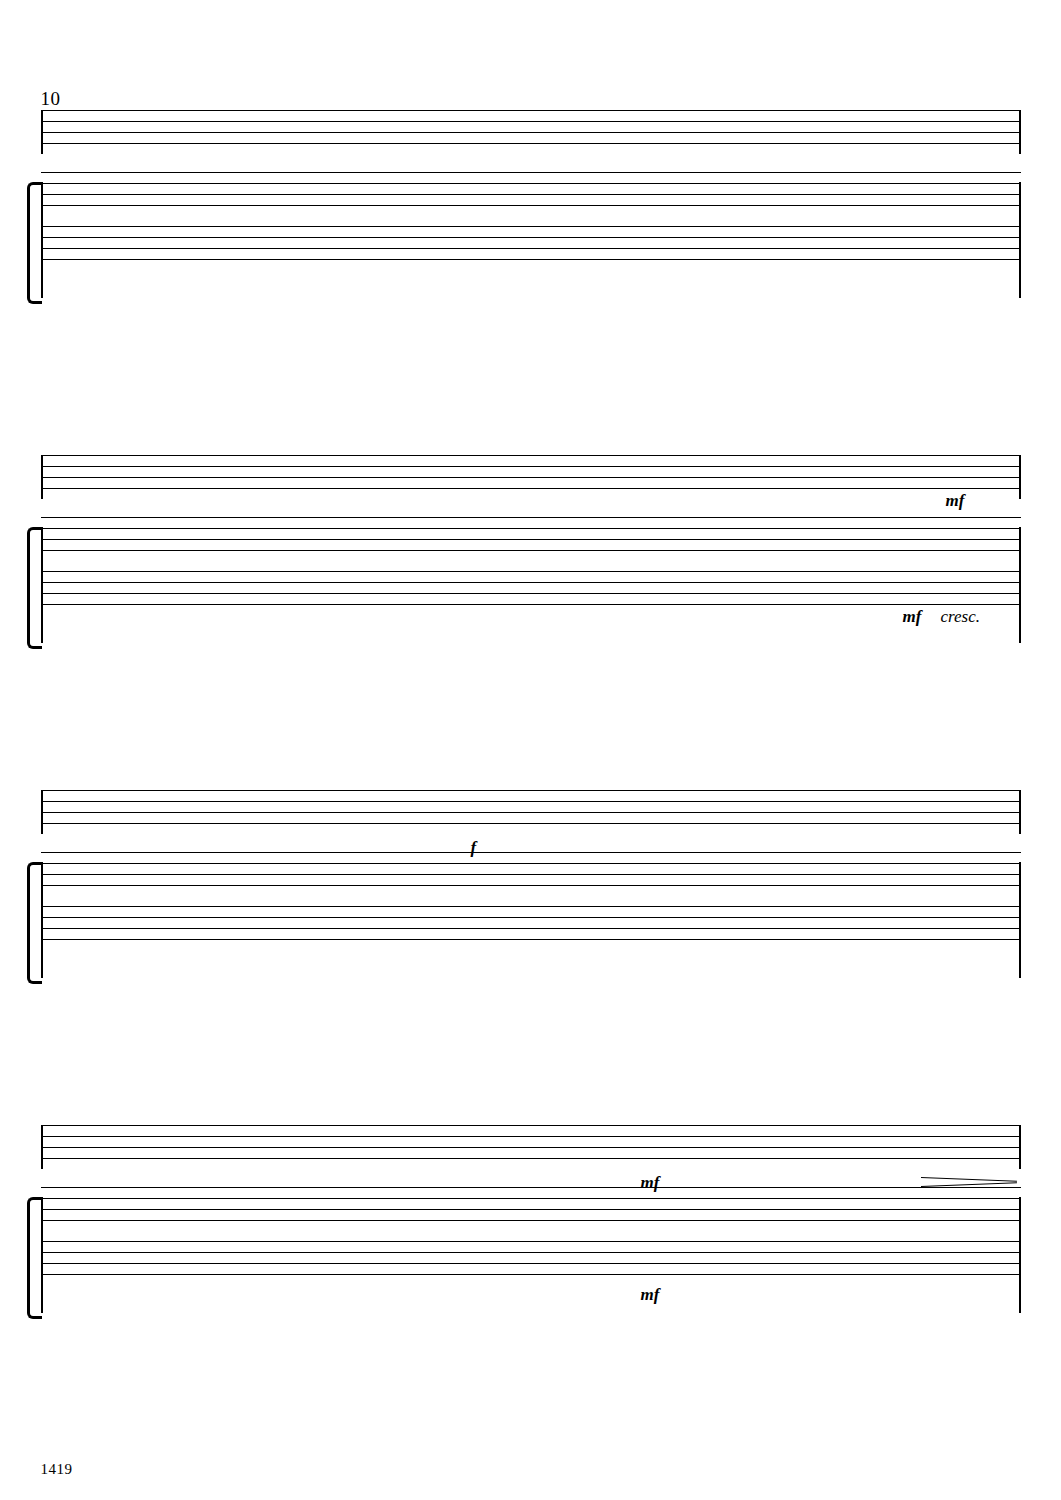10
Eight measures. Solo staff in treble clef with one sharp, mostly rests, ending with a dotted figure. Piano staves show repeated chordal eighth notes over a steady bass line.
mf
mf
cresc.
Eight measures. Solo line enters with flatted and sharped notes; marked mf near the end of the system. Piano marked mf cresc. with sustained chords and a rising bass.
f
Eight measures. Solo line continues with slurred chromatic motion, marked f in the third measure. Piano has tied chords, then rests, then a rising figure in both hands.
mf
mf
Eight measures. Solo staff switches to alto clef, rests for four measures, then enters marked mf with a high flatted melodic line and a diminuendo. Piano continues with chords; the lower staff changes to treble clef then back to bass clef with a tied low note.
1419